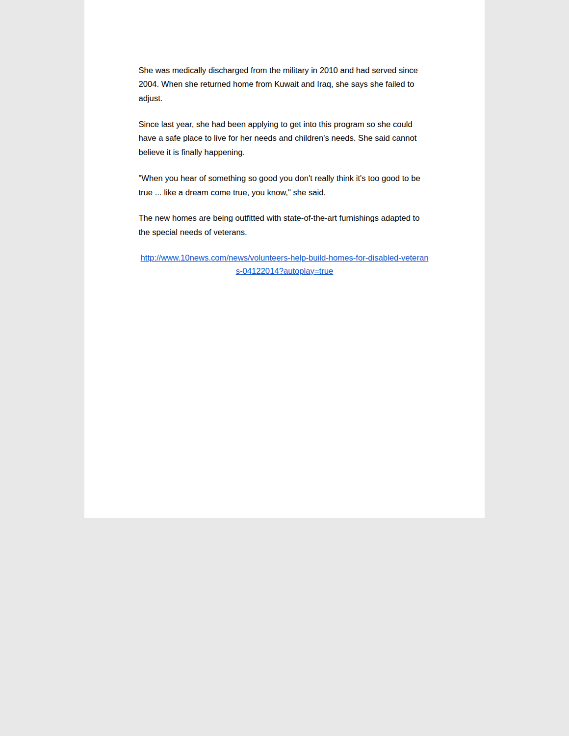She was medically discharged from the military in 2010 and had served since 2004. When she returned home from Kuwait and Iraq, she says she failed to adjust.
Since last year, she had been applying to get into this program so she could have a safe place to live for her needs and children's needs. She said cannot believe it is finally happening.
"When you hear of something so good you don't really think it's too good to be true ... like a dream come true, you know," she said.
The new homes are being outfitted with state-of-the-art furnishings adapted to the special needs of veterans.
http://www.10news.com/news/volunteers-help-build-homes-for-disabled-veterans-04122014?autoplay=true